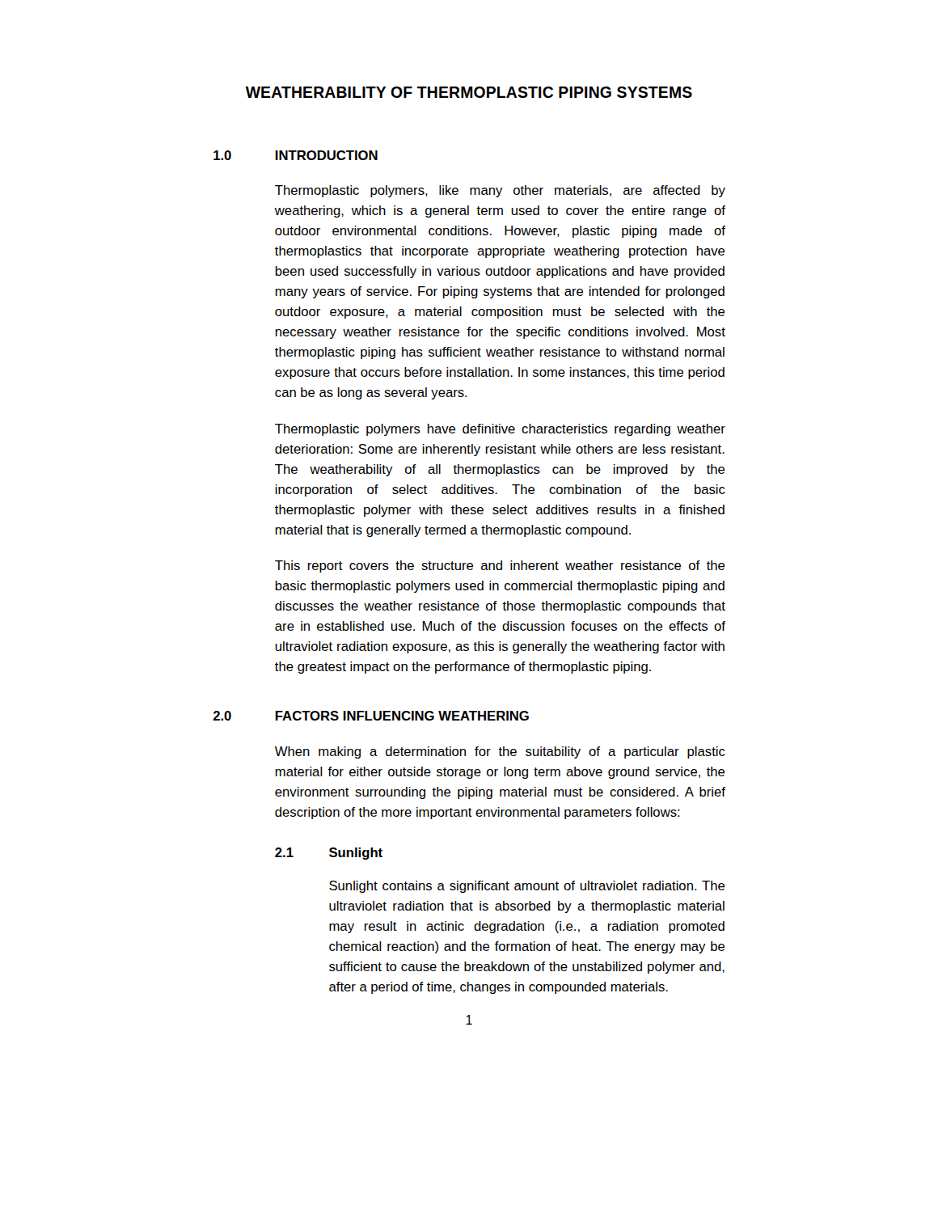WEATHERABILITY OF THERMOPLASTIC PIPING SYSTEMS
1.0
Introduction
Thermoplastic polymers, like many other materials, are affected by weathering, which is a general term used to cover the entire range of outdoor environmental conditions. However, plastic piping made of thermoplastics that incorporate appropriate weathering protection have been used successfully in various outdoor applications and have provided many years of service. For piping systems that are intended for prolonged outdoor exposure, a material composition must be selected with the necessary weather resistance for the specific conditions involved. Most thermoplastic piping has sufficient weather resistance to withstand normal exposure that occurs before installation. In some instances, this time period can be as long as several years.
Thermoplastic polymers have definitive characteristics regarding weather deterioration: Some are inherently resistant while others are less resistant. The weatherability of all thermoplastics can be improved by the incorporation of select additives. The combination of the basic thermoplastic polymer with these select additives results in a finished material that is generally termed a thermoplastic compound.
This report covers the structure and inherent weather resistance of the basic thermoplastic polymers used in commercial thermoplastic piping and discusses the weather resistance of those thermoplastic compounds that are in established use. Much of the discussion focuses on the effects of ultraviolet radiation exposure, as this is generally the weathering factor with the greatest impact on the performance of thermoplastic piping.
2.0
Factors Influencing Weathering
When making a determination for the suitability of a particular plastic material for either outside storage or long term above ground service, the environment surrounding the piping material must be considered. A brief description of the more important environmental parameters follows:
2.1
Sunlight
Sunlight contains a significant amount of ultraviolet radiation. The ultraviolet radiation that is absorbed by a thermoplastic material may result in actinic degradation (i.e., a radiation promoted chemical reaction) and the formation of heat. The energy may be sufficient to cause the breakdown of the unstabilized polymer and, after a period of time, changes in compounded materials.
1